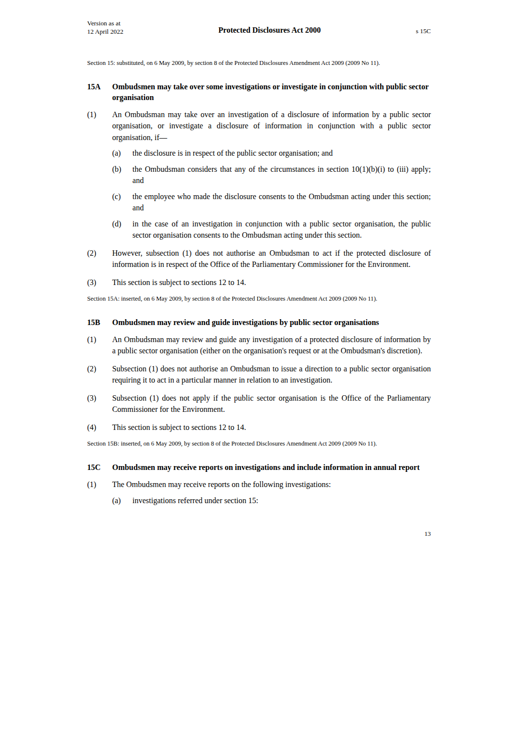Version as at
12 April 2022
Protected Disclosures Act 2000
s 15C
Section 15: substituted, on 6 May 2009, by section 8 of the Protected Disclosures Amendment Act 2009 (2009 No 11).
15AOmbudsmen may take over some investigations or investigate in conjunction with public sector organisation
(1)
An Ombudsman may take over an investigation of a disclosure of information by a public sector organisation, or investigate a disclosure of information in conjunction with a public sector organisation, if—
(a) the disclosure is in respect of the public sector organisation; and
(b) the Ombudsman considers that any of the circumstances in section 10(1)(b)(i) to (iii) apply; and
(c) the employee who made the disclosure consents to the Ombudsman acting under this section; and
(d) in the case of an investigation in conjunction with a public sector organisation, the public sector organisation consents to the Ombudsman acting under this section.
(2) However, subsection (1) does not authorise an Ombudsman to act if the protected disclosure of information is in respect of the Office of the Parliamentary Commissioner for the Environment.
(3) This section is subject to sections 12 to 14.
Section 15A: inserted, on 6 May 2009, by section 8 of the Protected Disclosures Amendment Act 2009 (2009 No 11).
15BOmbudsmen may review and guide investigations by public sector organisations
(1) An Ombudsman may review and guide any investigation of a protected disclosure of information by a public sector organisation (either on the organisation's request or at the Ombudsman's discretion).
(2) Subsection (1) does not authorise an Ombudsman to issue a direction to a public sector organisation requiring it to act in a particular manner in relation to an investigation.
(3) Subsection (1) does not apply if the public sector organisation is the Office of the Parliamentary Commissioner for the Environment.
(4) This section is subject to sections 12 to 14.
Section 15B: inserted, on 6 May 2009, by section 8 of the Protected Disclosures Amendment Act 2009 (2009 No 11).
15COmbudsmen may receive reports on investigations and include information in annual report
(1)
The Ombudsmen may receive reports on the following investigations:
(a) investigations referred under section 15:
13